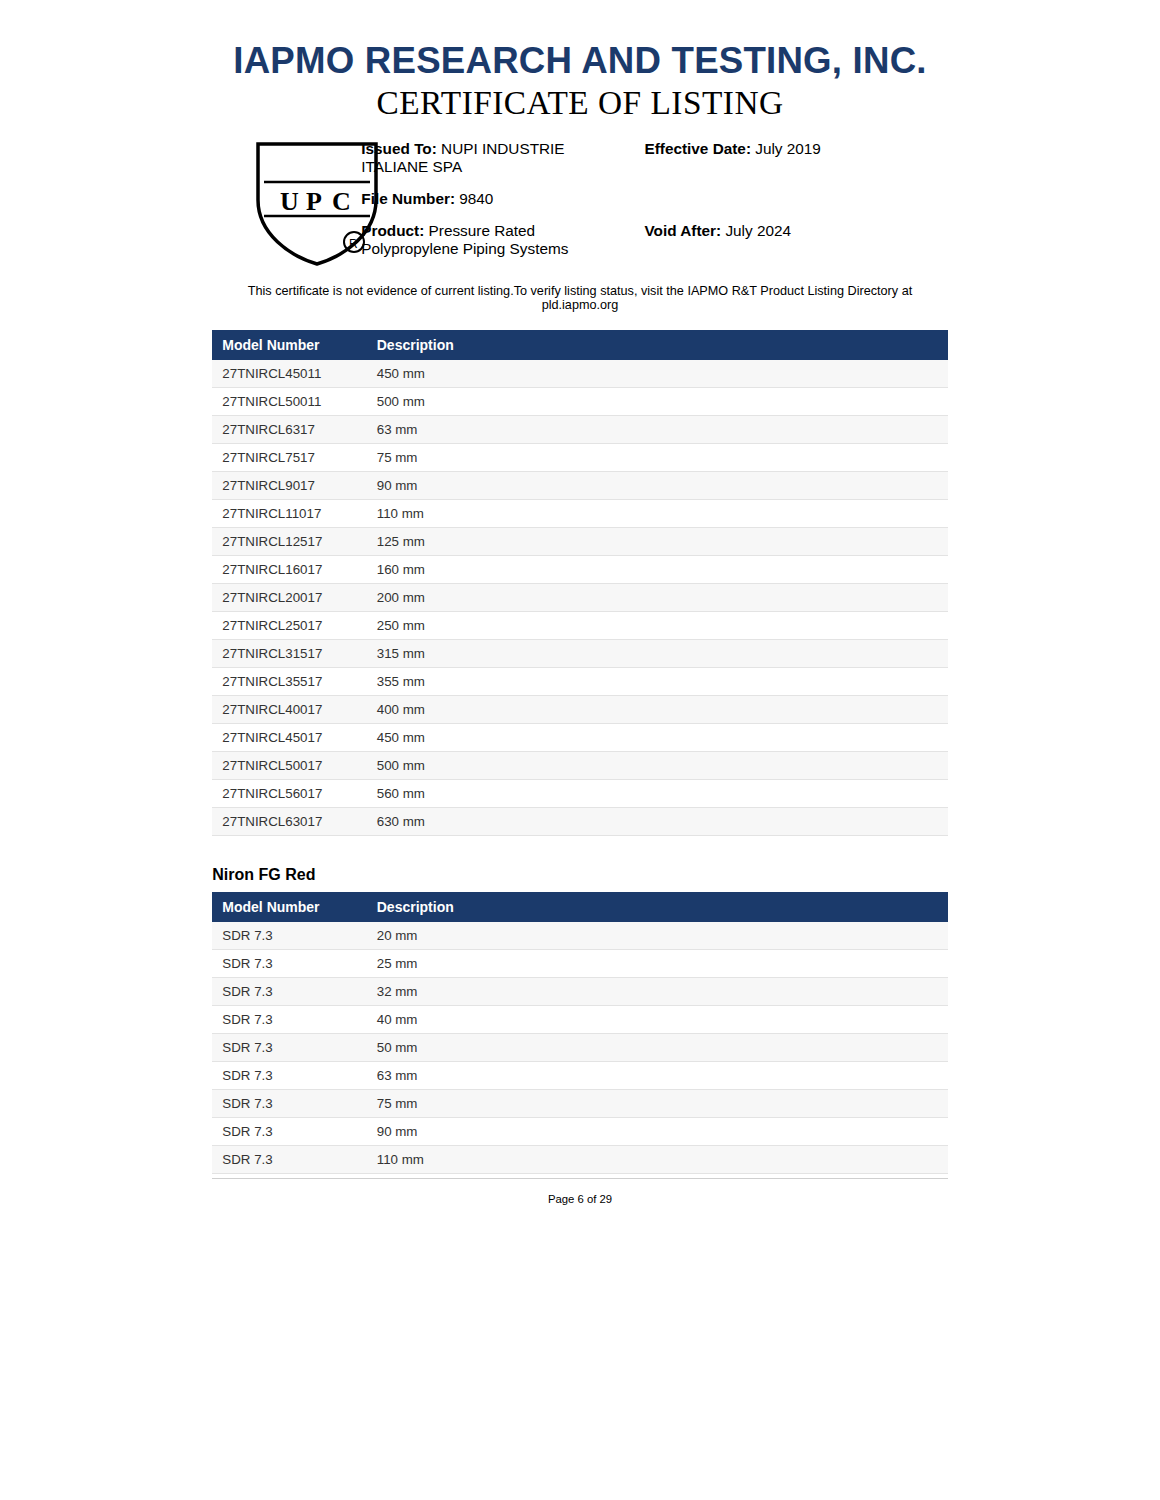IAPMO RESEARCH AND TESTING, INC.
CERTIFICATE OF LISTING
U P C R
Issued To: NUPI INDUSTRIE ITALIANE SPA
Effective Date: July 2019
File Number: 9840
Product: Pressure Rated Polypropylene Piping Systems
Void After: July 2024
This certificate is not evidence of current listing.To verify listing status, visit the IAPMO R&T Product Listing Directory at pld.iapmo.org
| Model Number | Description |
| --- | --- |
| 27TNIRCL45011 | 450 mm |
| 27TNIRCL50011 | 500 mm |
| 27TNIRCL6317 | 63 mm |
| 27TNIRCL7517 | 75 mm |
| 27TNIRCL9017 | 90 mm |
| 27TNIRCL11017 | 110 mm |
| 27TNIRCL12517 | 125 mm |
| 27TNIRCL16017 | 160 mm |
| 27TNIRCL20017 | 200 mm |
| 27TNIRCL25017 | 250 mm |
| 27TNIRCL31517 | 315 mm |
| 27TNIRCL35517 | 355 mm |
| 27TNIRCL40017 | 400 mm |
| 27TNIRCL45017 | 450 mm |
| 27TNIRCL50017 | 500 mm |
| 27TNIRCL56017 | 560 mm |
| 27TNIRCL63017 | 630 mm |
Niron FG Red
| Model Number | Description |
| --- | --- |
| SDR 7.3 | 20 mm |
| SDR 7.3 | 25 mm |
| SDR 7.3 | 32 mm |
| SDR 7.3 | 40 mm |
| SDR 7.3 | 50 mm |
| SDR 7.3 | 63 mm |
| SDR 7.3 | 75 mm |
| SDR 7.3 | 90 mm |
| SDR 7.3 | 110 mm |
Page 6 of 29